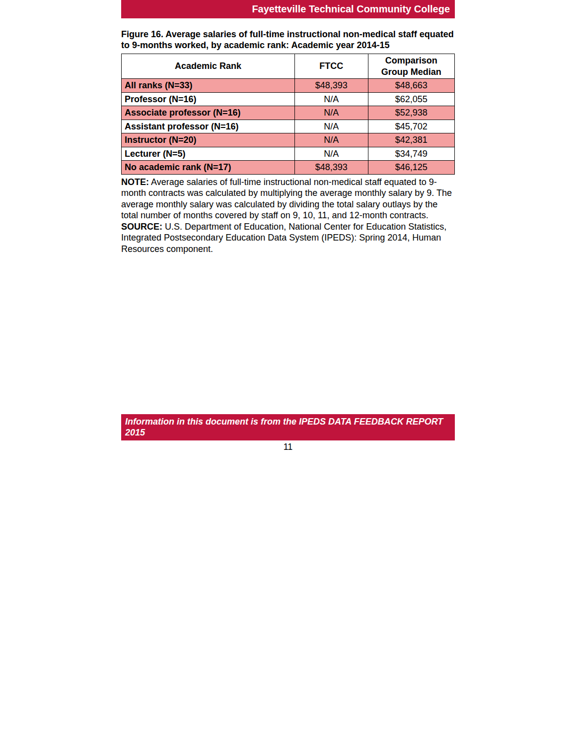Fayetteville Technical Community College
Figure 16. Average salaries of full-time instructional non-medical staff equated to 9-months worked, by academic rank: Academic year 2014-15
| Academic Rank | FTCC | Comparison Group Median |
| --- | --- | --- |
| All ranks (N=33) | $48,393 | $48,663 |
| Professor (N=16) | N/A | $62,055 |
| Associate professor (N=16) | N/A | $52,938 |
| Assistant professor (N=16) | N/A | $45,702 |
| Instructor (N=20) | N/A | $42,381 |
| Lecturer (N=5) | N/A | $34,749 |
| No academic rank (N=17) | $48,393 | $46,125 |
NOTE: Average salaries of full-time instructional non-medical staff equated to 9-month contracts was calculated by multiplying the average monthly salary by 9. The average monthly salary was calculated by dividing the total salary outlays by the total number of months covered by staff on 9, 10, 11, and 12-month contracts.
SOURCE: U.S. Department of Education, National Center for Education Statistics, Integrated Postsecondary Education Data System (IPEDS): Spring 2014, Human Resources component.
Information in this document is from the IPEDS DATA FEEDBACK REPORT 2015
11